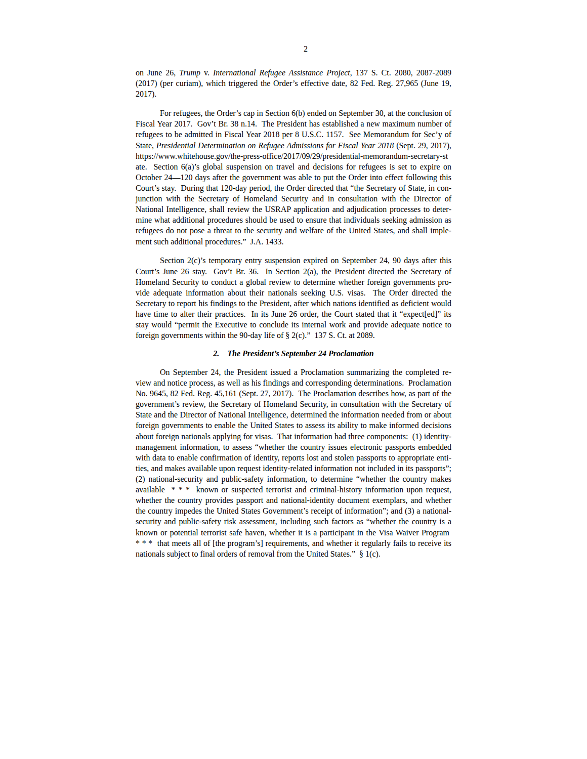2
on June 26, Trump v. International Refugee Assistance Project, 137 S. Ct. 2080, 2087-2089 (2017) (per curiam), which triggered the Order’s effective date, 82 Fed. Reg. 27,965 (June 19, 2017).
For refugees, the Order’s cap in Section 6(b) ended on September 30, at the conclusion of Fiscal Year 2017. Gov’t Br. 38 n.14. The President has established a new maximum number of refugees to be admitted in Fiscal Year 2018 per 8 U.S.C. 1157. See Memorandum for Sec’y of State, Presidential Determination on Refugee Admissions for Fiscal Year 2018 (Sept. 29, 2017), https://www.whitehouse.gov/the-press-office/2017/09/29/presidential-memorandum-secretary-state. Section 6(a)’s global suspension on travel and decisions for refugees is set to expire on October 24—120 days after the government was able to put the Order into effect following this Court’s stay. During that 120-day period, the Order directed that “the Secretary of State, in conjunction with the Secretary of Homeland Security and in consultation with the Director of National Intelligence, shall review the USRAP application and adjudication processes to determine what additional procedures should be used to ensure that individuals seeking admission as refugees do not pose a threat to the security and welfare of the United States, and shall implement such additional procedures.” J.A. 1433.
Section 2(c)’s temporary entry suspension expired on September 24, 90 days after this Court’s June 26 stay. Gov’t Br. 36. In Section 2(a), the President directed the Secretary of Homeland Security to conduct a global review to determine whether foreign governments provide adequate information about their nationals seeking U.S. visas. The Order directed the Secretary to report his findings to the President, after which nations identified as deficient would have time to alter their practices. In its June 26 order, the Court stated that it “expect[ed]” its stay would “permit the Executive to conclude its internal work and provide adequate notice to foreign governments within the 90-day life of § 2(c).” 137 S. Ct. at 2089.
2. The President’s September 24 Proclamation
On September 24, the President issued a Proclamation summarizing the completed review and notice process, as well as his findings and corresponding determinations. Proclamation No. 9645, 82 Fed. Reg. 45,161 (Sept. 27, 2017). The Proclamation describes how, as part of the government’s review, the Secretary of Homeland Security, in consultation with the Secretary of State and the Director of National Intelligence, determined the information needed from or about foreign governments to enable the United States to assess its ability to make informed decisions about foreign nationals applying for visas. That information had three components: (1) identity-management information, to assess “whether the country issues electronic passports embedded with data to enable confirmation of identity, reports lost and stolen passports to appropriate entities, and makes available upon request identity-related information not included in its passports”; (2) national-security and public-safety information, to determine “whether the country makes available * * * known or suspected terrorist and criminal-history information upon request, whether the country provides passport and national-identity document exemplars, and whether the country impedes the United States Government’s receipt of information”; and (3) a national-security and public-safety risk assessment, including such factors as “whether the country is a known or potential terrorist safe haven, whether it is a participant in the Visa Waiver Program * * * that meets all of [the program’s] requirements, and whether it regularly fails to receive its nationals subject to final orders of removal from the United States.” § 1(c).